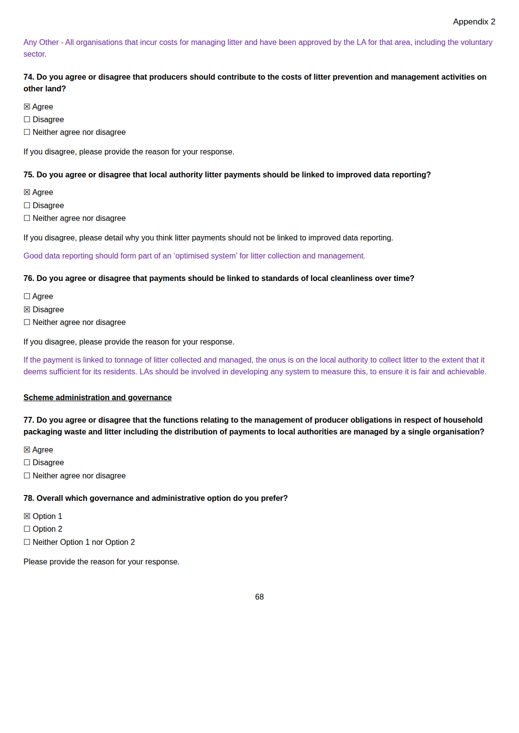Appendix 2
Any Other - All organisations that incur costs for managing litter and have been approved by the LA for that area, including the voluntary sector.
74. Do you agree or disagree that producers should contribute to the costs of litter prevention and management activities on other land?
☒ Agree
☐ Disagree
☐ Neither agree nor disagree
If you disagree, please provide the reason for your response.
75. Do you agree or disagree that local authority litter payments should be linked to improved data reporting?
☒ Agree
☐ Disagree
☐ Neither agree nor disagree
If you disagree, please detail why you think litter payments should not be linked to improved data reporting.
Good data reporting should form part of an ‘optimised system’ for litter collection and management.
76. Do you agree or disagree that payments should be linked to standards of local cleanliness over time?
☐ Agree
☒ Disagree
☐ Neither agree nor disagree
If you disagree, please provide the reason for your response.
If the payment is linked to tonnage of litter collected and managed, the onus is on the local authority to collect litter to the extent that it deems sufficient for its residents. LAs should be involved in developing any system to measure this, to ensure it is fair and achievable.
Scheme administration and governance
77. Do you agree or disagree that the functions relating to the management of producer obligations in respect of household packaging waste and litter including the distribution of payments to local authorities are managed by a single organisation?
☒ Agree
☐ Disagree
☐ Neither agree nor disagree
78. Overall which governance and administrative option do you prefer?
☒ Option 1
☐ Option 2
☐ Neither Option 1 nor Option 2
Please provide the reason for your response.
68